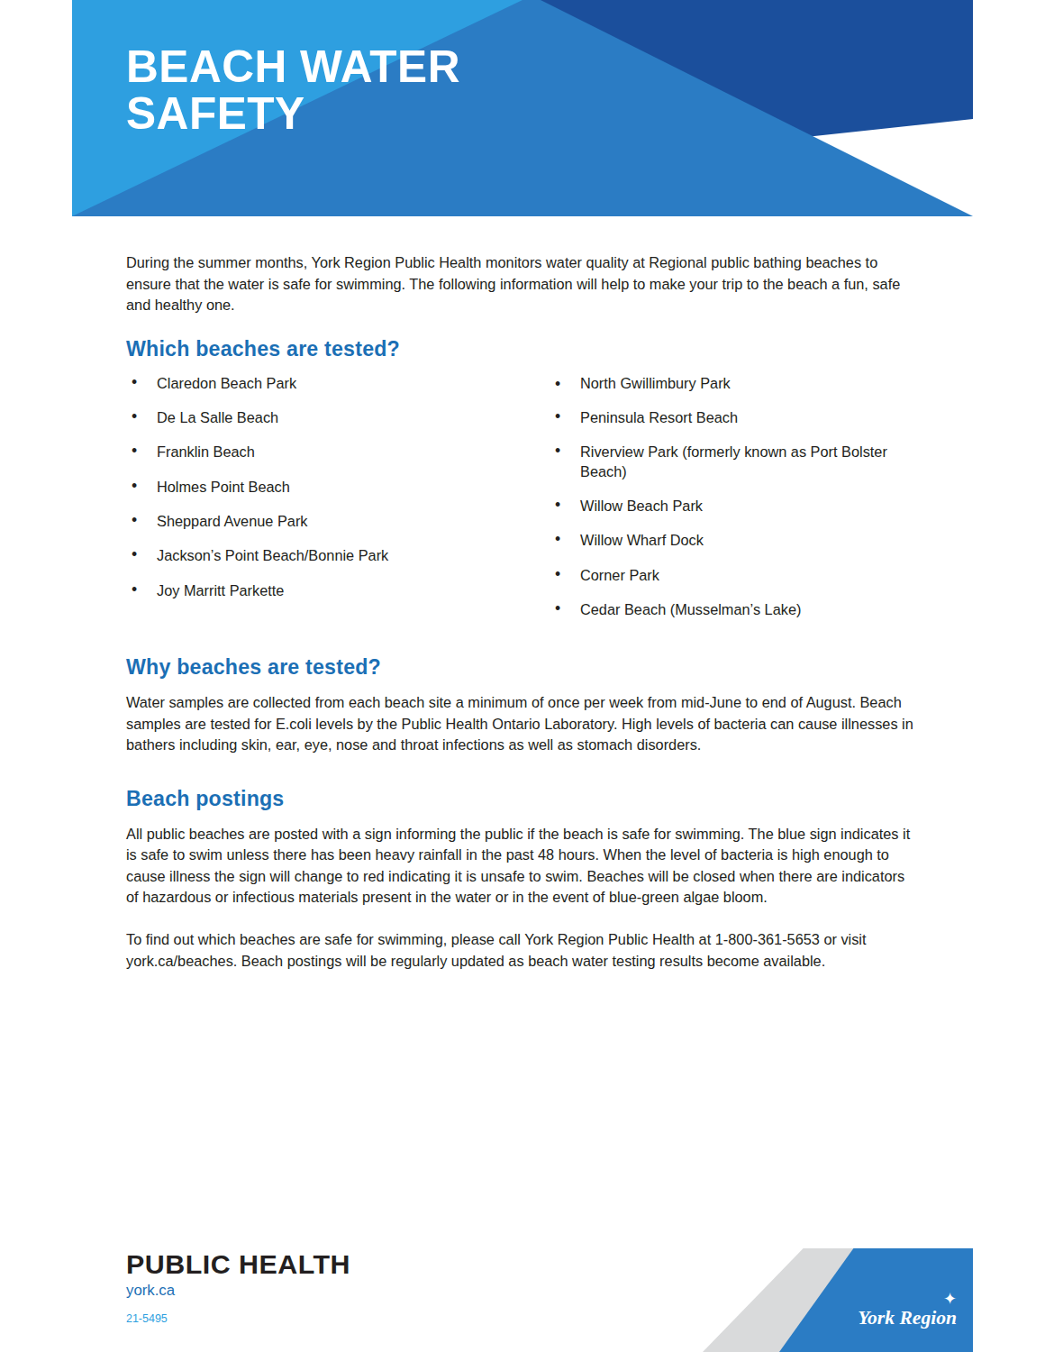Beach Water
Safety
During the summer months, York Region Public Health monitors water quality at Regional public bathing beaches to ensure that the water is safe for swimming. The following information will help to make your trip to the beach a fun, safe and healthy one.
Which beaches are tested?
Claredon Beach Park
De La Salle Beach
Franklin Beach
Holmes Point Beach
Sheppard Avenue Park
Jackson’s Point Beach/Bonnie Park
Joy Marritt Parkette
North Gwillimbury Park
Peninsula Resort Beach
Riverview Park (formerly known as Port Bolster Beach)
Willow Beach Park
Willow Wharf Dock
Corner Park
Cedar Beach (Musselman’s Lake)
Why beaches are tested?
Water samples are collected from each beach site a minimum of once per week from mid-June to end of August. Beach samples are tested for E.coli levels by the Public Health Ontario Laboratory. High levels of bacteria can cause illnesses in bathers including skin, ear, eye, nose and throat infections as well as stomach disorders.
Beach postings
All public beaches are posted with a sign informing the public if the beach is safe for swimming. The blue sign indicates it is safe to swim unless there has been heavy rainfall in the past 48 hours. When the level of bacteria is high enough to cause illness the sign will change to red indicating it is unsafe to swim. Beaches will be closed when there are indicators of hazardous or infectious materials present in the water or in the event of blue-green algae bloom.
To find out which beaches are safe for swimming, please call York Region Public Health at 1-800-361-5653 or visit york.ca/beaches. Beach postings will be regularly updated as beach water testing results become available.
Public Health
york.ca
21-5495
✦ York Region